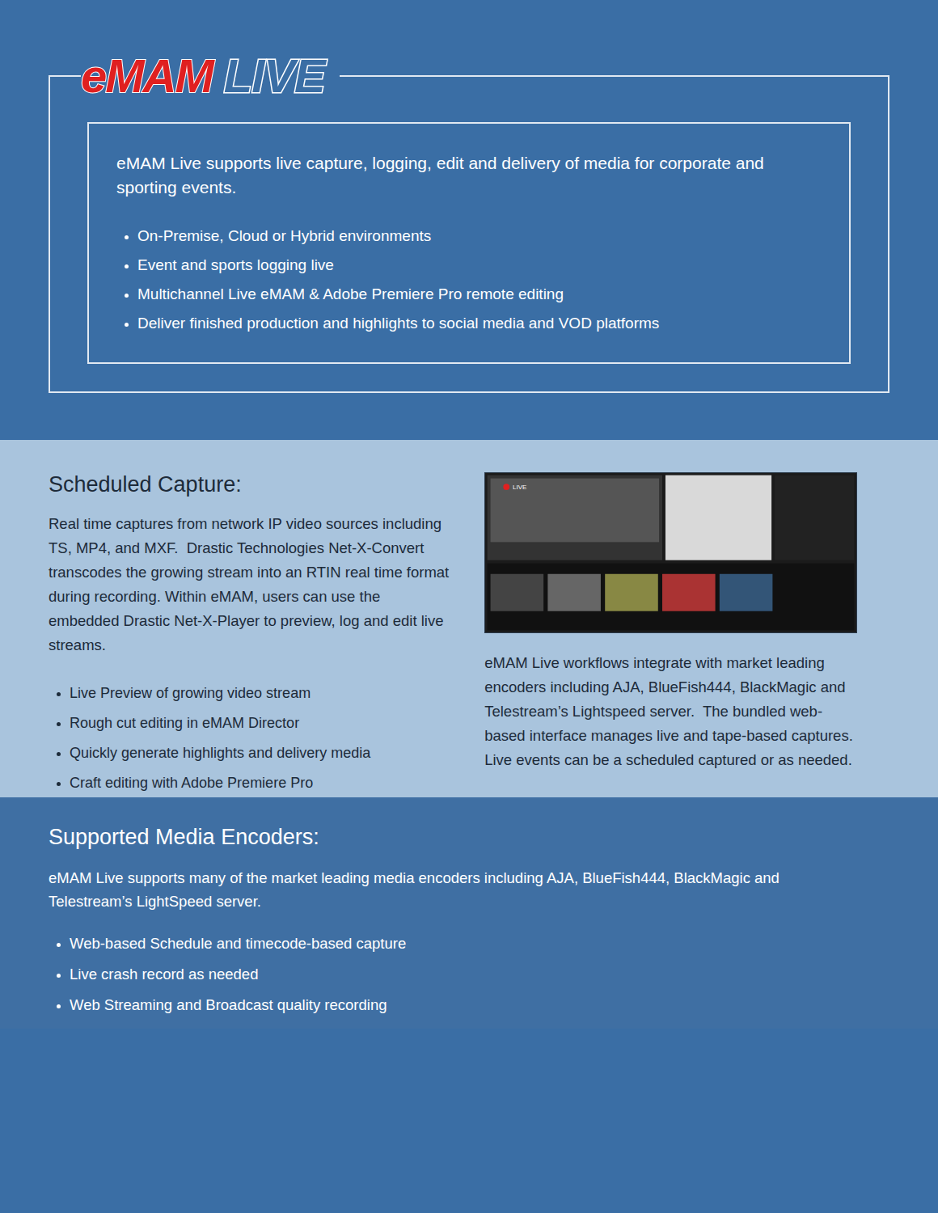eMAM LIVE
eMAM Live supports live capture, logging, edit and delivery of media for corporate and sporting events.
On-Premise, Cloud or Hybrid environments
Event and sports logging live
Multichannel Live eMAM & Adobe Premiere Pro remote editing
Deliver finished production and highlights to social media and VOD platforms
Scheduled Capture:
Real time captures from network IP video sources including TS, MP4, and MXF. Drastic Technologies Net-X-Convert transcodes the growing stream into an RTIN real time format during recording. Within eMAM, users can use the embedded Drastic Net-X-Player to preview, log and edit live streams.
Live Preview of growing video stream
Rough cut editing in eMAM Director
Quickly generate highlights and delivery media
Craft editing with Adobe Premiere Pro
eMAM Live workflows integrate with market leading encoders including AJA, BlueFish444, BlackMagic and Telestream’s Lightspeed server. The bundled web-based interface manages live and tape-based captures. Live events can be a scheduled captured or as needed.
Supported Media Encoders:
eMAM Live supports many of the market leading media encoders including AJA, BlueFish444, BlackMagic and Telestream’s LightSpeed server.
Web-based Schedule and timecode-based capture
Live crash record as needed
Web Streaming and Broadcast quality recording